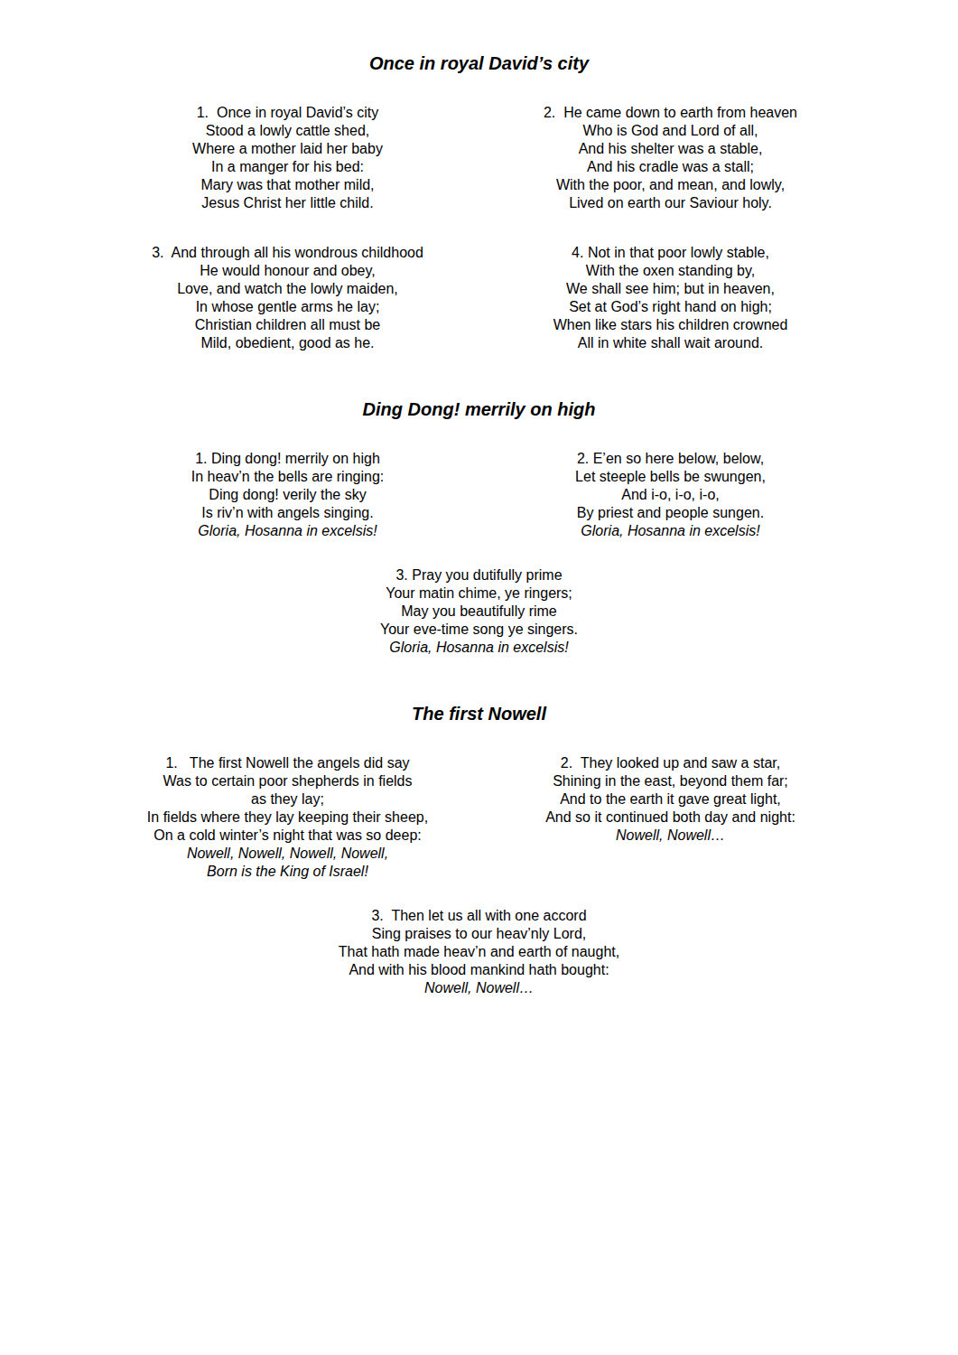Once in royal David’s city
1. Once in royal David’s city
Stood a lowly cattle shed,
Where a mother laid her baby
In a manger for his bed:
Mary was that mother mild,
Jesus Christ her little child.
2. He came down to earth from heaven
Who is God and Lord of all,
And his shelter was a stable,
And his cradle was a stall;
With the poor, and mean, and lowly,
Lived on earth our Saviour holy.
3. And through all his wondrous childhood
He would honour and obey,
Love, and watch the lowly maiden,
In whose gentle arms he lay;
Christian children all must be
Mild, obedient, good as he.
4. Not in that poor lowly stable,
With the oxen standing by,
We shall see him; but in heaven,
Set at God’s right hand on high;
When like stars his children crowned
All in white shall wait around.
Ding Dong! merrily on high
1. Ding dong! merrily on high
In heav’n the bells are ringing:
Ding dong! verily the sky
Is riv’n with angels singing.
Gloria, Hosanna in excelsis!
2. E’en so here below, below,
Let steeple bells be swungen,
And i-o, i-o, i-o,
By priest and people sungen.
Gloria, Hosanna in excelsis!
3. Pray you dutifully prime
Your matin chime, ye ringers;
May you beautifully rime
Your eve-time song ye singers.
Gloria, Hosanna in excelsis!
The first Nowell
1. The first Nowell the angels did say
Was to certain poor shepherds in fields
as they lay;
In fields where they lay keeping their sheep,
On a cold winter’s night that was so deep:
Nowell, Nowell, Nowell, Nowell,
Born is the King of Israel!
2. They looked up and saw a star,
Shining in the east, beyond them far;
And to the earth it gave great light,
And so it continued both day and night:
Nowell, Nowell…
3. Then let us all with one accord
Sing praises to our heav’nly Lord,
That hath made heav’n and earth of naught,
And with his blood mankind hath bought:
Nowell, Nowell…